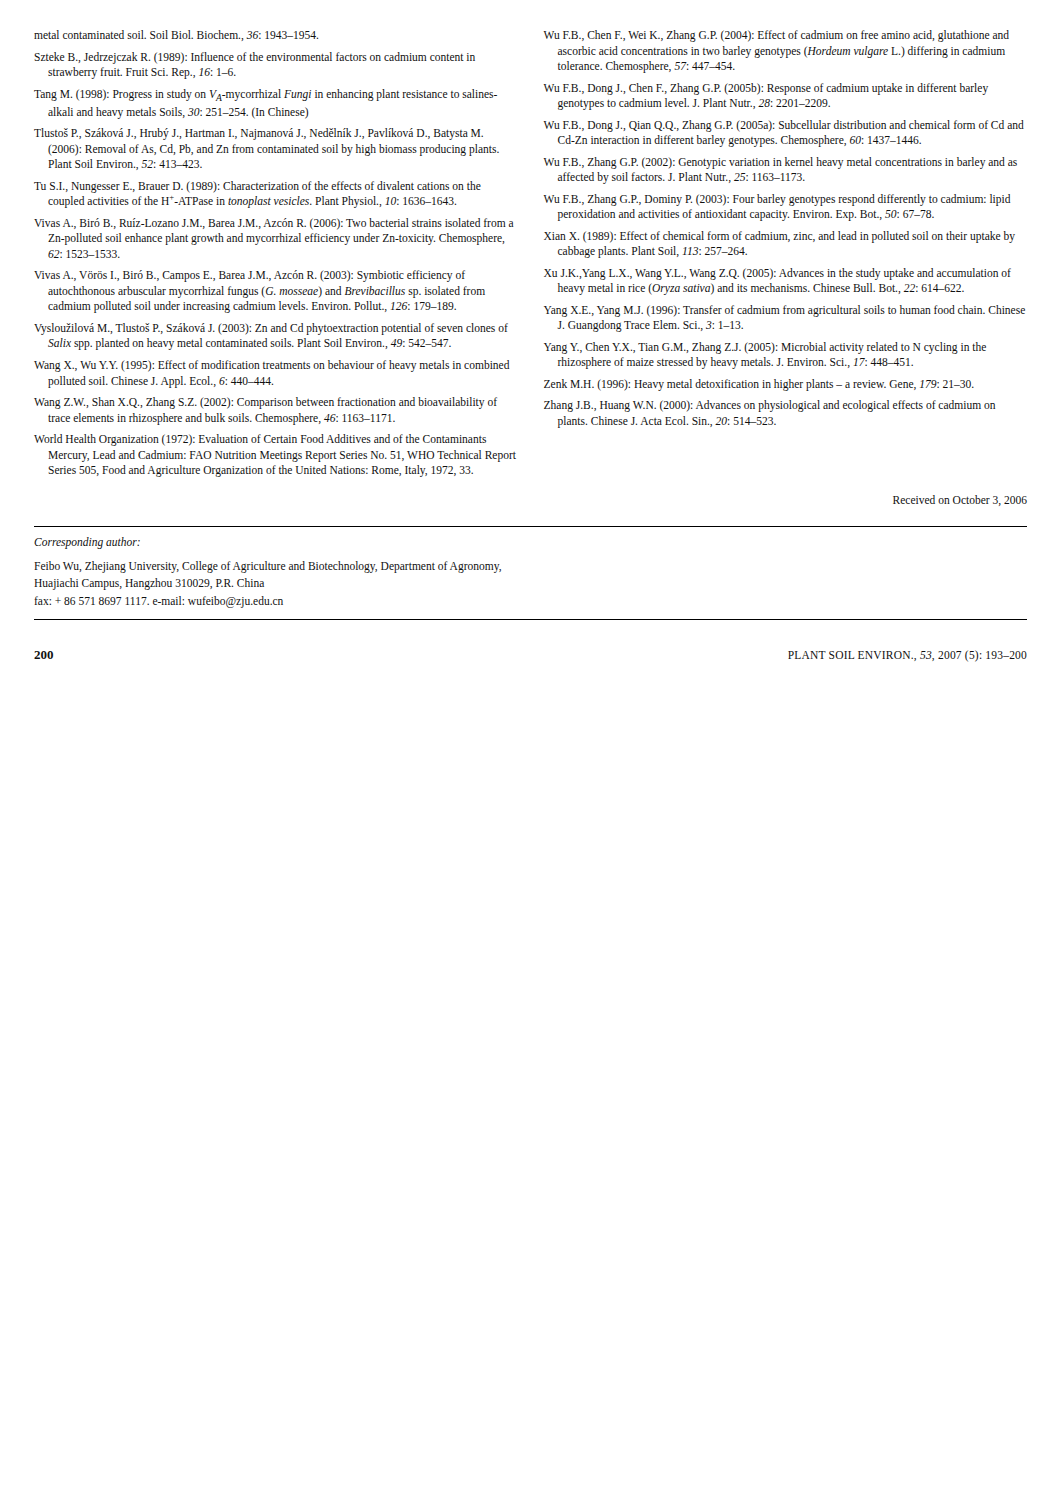metal contaminated soil. Soil Biol. Biochem., 36: 1943–1954.
Szteke B., Jedrzejczak R. (1989): Influence of the environmental factors on cadmium content in strawberry fruit. Fruit Sci. Rep., 16: 1–6.
Tang M. (1998): Progress in study on VA-mycorrhizal Fungi in enhancing plant resistance to salines-alkali and heavy metals Soils, 30: 251–254. (In Chinese)
Tlustoš P., Száková J., Hrubý J., Hartman I., Najmanová J., Nedělník J., Pavlíková D., Batysta M. (2006): Removal of As, Cd, Pb, and Zn from contaminated soil by high biomass producing plants. Plant Soil Environ., 52: 413–423.
Tu S.I., Nungesser E., Brauer D. (1989): Characterization of the effects of divalent cations on the coupled activities of the H+-ATPase in tonoplast vesicles. Plant Physiol., 10: 1636–1643.
Vivas A., Biró B., Ruíz-Lozano J.M., Barea J.M., Azcón R. (2006): Two bacterial strains isolated from a Zn-polluted soil enhance plant growth and mycorrhizal efficiency under Zn-toxicity. Chemosphere, 62: 1523–1533.
Vivas A., Vörös I., Biró B., Campos E., Barea J.M., Azcón R. (2003): Symbiotic efficiency of autochthonous arbuscular mycorrhizal fungus (G. mosseae) and Brevibacillus sp. isolated from cadmium polluted soil under increasing cadmium levels. Environ. Pollut., 126: 179–189.
Vysloužilová M., Tlustoš P., Száková J. (2003): Zn and Cd phytoextraction potential of seven clones of Salix spp. planted on heavy metal contaminated soils. Plant Soil Environ., 49: 542–547.
Wang X., Wu Y.Y. (1995): Effect of modification treatments on behaviour of heavy metals in combined polluted soil. Chinese J. Appl. Ecol., 6: 440–444.
Wang Z.W., Shan X.Q., Zhang S.Z. (2002): Comparison between fractionation and bioavailability of trace elements in rhizosphere and bulk soils. Chemosphere, 46: 1163–1171.
World Health Organization (1972): Evaluation of Certain Food Additives and of the Contaminants Mercury, Lead and Cadmium: FAO Nutrition Meetings Report Series No. 51, WHO Technical Report Series 505, Food and Agriculture Organization of the United Nations: Rome, Italy, 1972, 33.
Wu F.B., Chen F., Wei K., Zhang G.P. (2004): Effect of cadmium on free amino acid, glutathione and ascorbic acid concentrations in two barley genotypes (Hordeum vulgare L.) differing in cadmium tolerance. Chemosphere, 57: 447–454.
Wu F.B., Dong J., Chen F., Zhang G.P. (2005b): Response of cadmium uptake in different barley genotypes to cadmium level. J. Plant Nutr., 28: 2201–2209.
Wu F.B., Dong J., Qian Q.Q., Zhang G.P. (2005a): Subcellular distribution and chemical form of Cd and Cd-Zn interaction in different barley genotypes. Chemosphere, 60: 1437–1446.
Wu F.B., Zhang G.P. (2002): Genotypic variation in kernel heavy metal concentrations in barley and as affected by soil factors. J. Plant Nutr., 25: 1163–1173.
Wu F.B., Zhang G.P., Dominy P. (2003): Four barley genotypes respond differently to cadmium: lipid peroxidation and activities of antioxidant capacity. Environ. Exp. Bot., 50: 67–78.
Xian X. (1989): Effect of chemical form of cadmium, zinc, and lead in polluted soil on their uptake by cabbage plants. Plant Soil, 113: 257–264.
Xu J.K.,Yang L.X., Wang Y.L., Wang Z.Q. (2005): Advances in the study uptake and accumulation of heavy metal in rice (Oryza sativa) and its mechanisms. Chinese Bull. Bot., 22: 614–622.
Yang X.E., Yang M.J. (1996): Transfer of cadmium from agricultural soils to human food chain. Chinese J. Guangdong Trace Elem. Sci., 3: 1–13.
Yang Y., Chen Y.X., Tian G.M., Zhang Z.J. (2005): Microbial activity related to N cycling in the rhizosphere of maize stressed by heavy metals. J. Environ. Sci., 17: 448–451.
Zenk M.H. (1996): Heavy metal detoxification in higher plants – a review. Gene, 179: 21–30.
Zhang J.B., Huang W.N. (2000): Advances on physiological and ecological effects of cadmium on plants. Chinese J. Acta Ecol. Sin., 20: 514–523.
Received on October 3, 2006
Corresponding author:
Feibo Wu, Zhejiang University, College of Agriculture and Biotechnology, Department of Agronomy,
Huajiachi Campus, Hangzhou 310029, P.R. China
fax: + 86 571 8697 1117. e-mail: wufeibo@zju.edu.cn
200 PLANT SOIL ENVIRON., 53, 2007 (5): 193–200